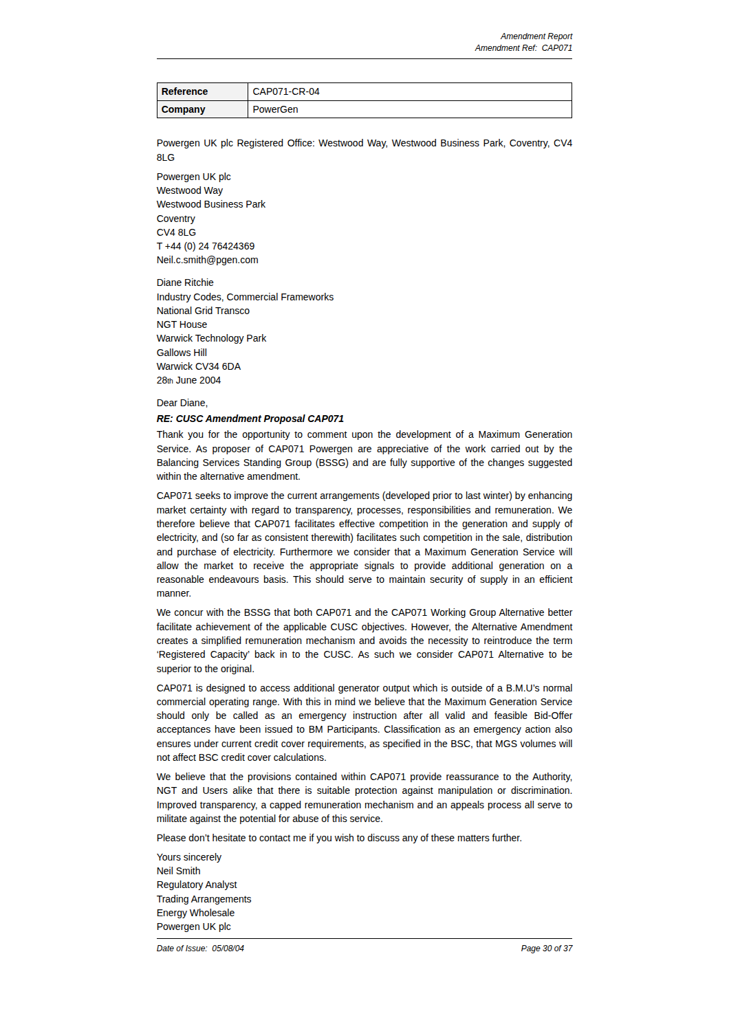Amendment Report
Amendment Ref: CAP071
| Reference | CAP071-CR-04 |
| Company | PowerGen |
Powergen UK plc Registered Office: Westwood Way, Westwood Business Park, Coventry, CV4 8LG
Powergen UK plc
Westwood Way
Westwood Business Park
Coventry
CV4 8LG
T +44 (0) 24 76424369
Neil.c.smith@pgen.com
Diane Ritchie
Industry Codes, Commercial Frameworks
National Grid Transco
NGT House
Warwick Technology Park
Gallows Hill
Warwick CV34 6DA
28th June 2004
Dear Diane,
RE: CUSC Amendment Proposal CAP071
Thank you for the opportunity to comment upon the development of a Maximum Generation Service. As proposer of CAP071 Powergen are appreciative of the work carried out by the Balancing Services Standing Group (BSSG) and are fully supportive of the changes suggested within the alternative amendment.
CAP071 seeks to improve the current arrangements (developed prior to last winter) by enhancing market certainty with regard to transparency, processes, responsibilities and remuneration. We therefore believe that CAP071 facilitates effective competition in the generation and supply of electricity, and (so far as consistent therewith) facilitates such competition in the sale, distribution and purchase of electricity. Furthermore we consider that a Maximum Generation Service will allow the market to receive the appropriate signals to provide additional generation on a reasonable endeavours basis. This should serve to maintain security of supply in an efficient manner.
We concur with the BSSG that both CAP071 and the CAP071 Working Group Alternative better facilitate achievement of the applicable CUSC objectives. However, the Alternative Amendment creates a simplified remuneration mechanism and avoids the necessity to reintroduce the term ‘Registered Capacity’ back in to the CUSC. As such we consider CAP071 Alternative to be superior to the original.
CAP071 is designed to access additional generator output which is outside of a B.M.U’s normal commercial operating range. With this in mind we believe that the Maximum Generation Service should only be called as an emergency instruction after all valid and feasible Bid-Offer acceptances have been issued to BM Participants. Classification as an emergency action also ensures under current credit cover requirements, as specified in the BSC, that MGS volumes will not affect BSC credit cover calculations.
We believe that the provisions contained within CAP071 provide reassurance to the Authority, NGT and Users alike that there is suitable protection against manipulation or discrimination. Improved transparency, a capped remuneration mechanism and an appeals process all serve to militate against the potential for abuse of this service.
Please don’t hesitate to contact me if you wish to discuss any of these matters further.
Yours sincerely
Neil Smith
Regulatory Analyst
Trading Arrangements
Energy Wholesale
Powergen UK plc
Date of Issue: 05/08/04 Page 30 of 37